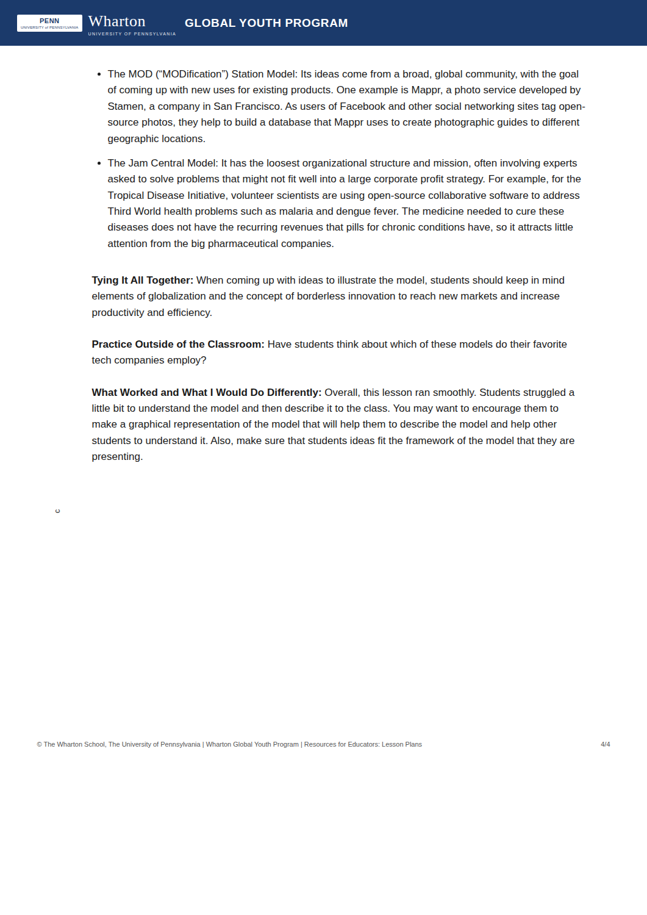PENN UNIVERSITY of PENNSYLVANIA
Wharton University of Pennsylvania
Global Youth Program
The MOD (“MODification”) Station Model: Its ideas come from a broad, global community, with the goal of coming up with new uses for existing products. One example is Mappr, a photo service developed by Stamen, a company in San Francisco. As users of Facebook and other social networking sites tag open-source photos, they help to build a database that Mappr uses to create photographic guides to different geographic locations.
The Jam Central Model: It has the loosest organizational structure and mission, often involving experts asked to solve problems that might not fit well into a large corporate profit strategy. For example, for the Tropical Disease Initiative, volunteer scientists are using open-source collaborative software to address Third World health problems such as malaria and dengue fever. The medicine needed to cure these diseases does not have the recurring revenues that pills for chronic conditions have, so it attracts little attention from the big pharmaceutical companies.
Tying It All Together: When coming up with ideas to illustrate the model, students should keep in mind elements of globalization and the concept of borderless innovation to reach new markets and increase productivity and efficiency.
Practice Outside of the Classroom: Have students think about which of these models do their favorite tech companies employ?
What Worked and What I Would Do Differently: Overall, this lesson ran smoothly. Students struggled a little bit to understand the model and then describe it to the class. You may want to encourage them to make a graphical representation of the model that will help them to describe the model and help other students to understand it. Also, make sure that students ideas fit the framework of the model that they are presenting.
c
© The Wharton School, The University of Pennsylvania | Wharton Global Youth Program | Resources for Educators: Lesson Plans
4/4